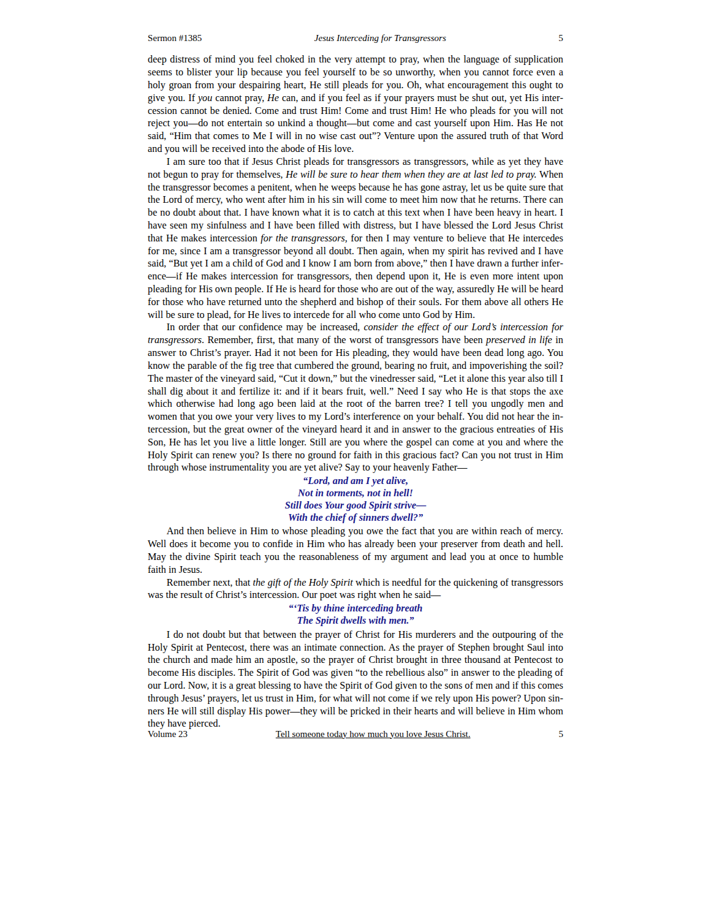Sermon #1385
Jesus Interceding for Transgressors
5
deep distress of mind you feel choked in the very attempt to pray, when the language of supplication seems to blister your lip because you feel yourself to be so unworthy, when you cannot force even a holy groan from your despairing heart, He still pleads for you. Oh, what encouragement this ought to give you. If you cannot pray, He can, and if you feel as if your prayers must be shut out, yet His intercession cannot be denied. Come and trust Him! Come and trust Him! He who pleads for you will not reject you—do not entertain so unkind a thought—but come and cast yourself upon Him. Has He not said, “Him that comes to Me I will in no wise cast out”? Venture upon the assured truth of that Word and you will be received into the abode of His love.
I am sure too that if Jesus Christ pleads for transgressors as transgressors, while as yet they have not begun to pray for themselves, He will be sure to hear them when they are at last led to pray. When the transgressor becomes a penitent, when he weeps because he has gone astray, let us be quite sure that the Lord of mercy, who went after him in his sin will come to meet him now that he returns. There can be no doubt about that. I have known what it is to catch at this text when I have been heavy in heart. I have seen my sinfulness and I have been filled with distress, but I have blessed the Lord Jesus Christ that He makes intercession for the transgressors, for then I may venture to believe that He intercedes for me, since I am a transgressor beyond all doubt. Then again, when my spirit has revived and I have said, “But yet I am a child of God and I know I am born from above,” then I have drawn a further inference—if He makes intercession for transgressors, then depend upon it, He is even more intent upon pleading for His own people. If He is heard for those who are out of the way, assuredly He will be heard for those who have returned unto the shepherd and bishop of their souls. For them above all others He will be sure to plead, for He lives to intercede for all who come unto God by Him.
In order that our confidence may be increased, consider the effect of our Lord’s intercession for transgressors. Remember, first, that many of the worst of transgressors have been preserved in life in answer to Christ’s prayer. Had it not been for His pleading, they would have been dead long ago. You know the parable of the fig tree that cumbered the ground, bearing no fruit, and impoverishing the soil? The master of the vineyard said, “Cut it down,” but the vinedresser said, “Let it alone this year also till I shall dig about it and fertilize it: and if it bears fruit, well.” Need I say who He is that stops the axe which otherwise had long ago been laid at the root of the barren tree? I tell you ungodly men and women that you owe your very lives to my Lord’s interference on your behalf. You did not hear the intercession, but the great owner of the vineyard heard it and in answer to the gracious entreaties of His Son, He has let you live a little longer. Still are you where the gospel can come at you and where the Holy Spirit can renew you? Is there no ground for faith in this gracious fact? Can you not trust in Him through whose instrumentality you are yet alive? Say to your heavenly Father—
“Lord, and am I yet alive,
Not in torments, not in hell!
Still does Your good Spirit strive—
With the chief of sinners dwell?”
And then believe in Him to whose pleading you owe the fact that you are within reach of mercy. Well does it become you to confide in Him who has already been your preserver from death and hell. May the divine Spirit teach you the reasonableness of my argument and lead you at once to humble faith in Jesus.
Remember next, that the gift of the Holy Spirit which is needful for the quickening of transgressors was the result of Christ’s intercession. Our poet was right when he said—
“‘Tis by thine interceding breath
The Spirit dwells with men.”
I do not doubt but that between the prayer of Christ for His murderers and the outpouring of the Holy Spirit at Pentecost, there was an intimate connection. As the prayer of Stephen brought Saul into the church and made him an apostle, so the prayer of Christ brought in three thousand at Pentecost to become His disciples. The Spirit of God was given “to the rebellious also” in answer to the pleading of our Lord. Now, it is a great blessing to have the Spirit of God given to the sons of men and if this comes through Jesus’ prayers, let us trust in Him, for what will not come if we rely upon His power? Upon sinners He will still display His power—they will be pricked in their hearts and will believe in Him whom they have pierced.
Volume 23
Tell someone today how much you love Jesus Christ.
5